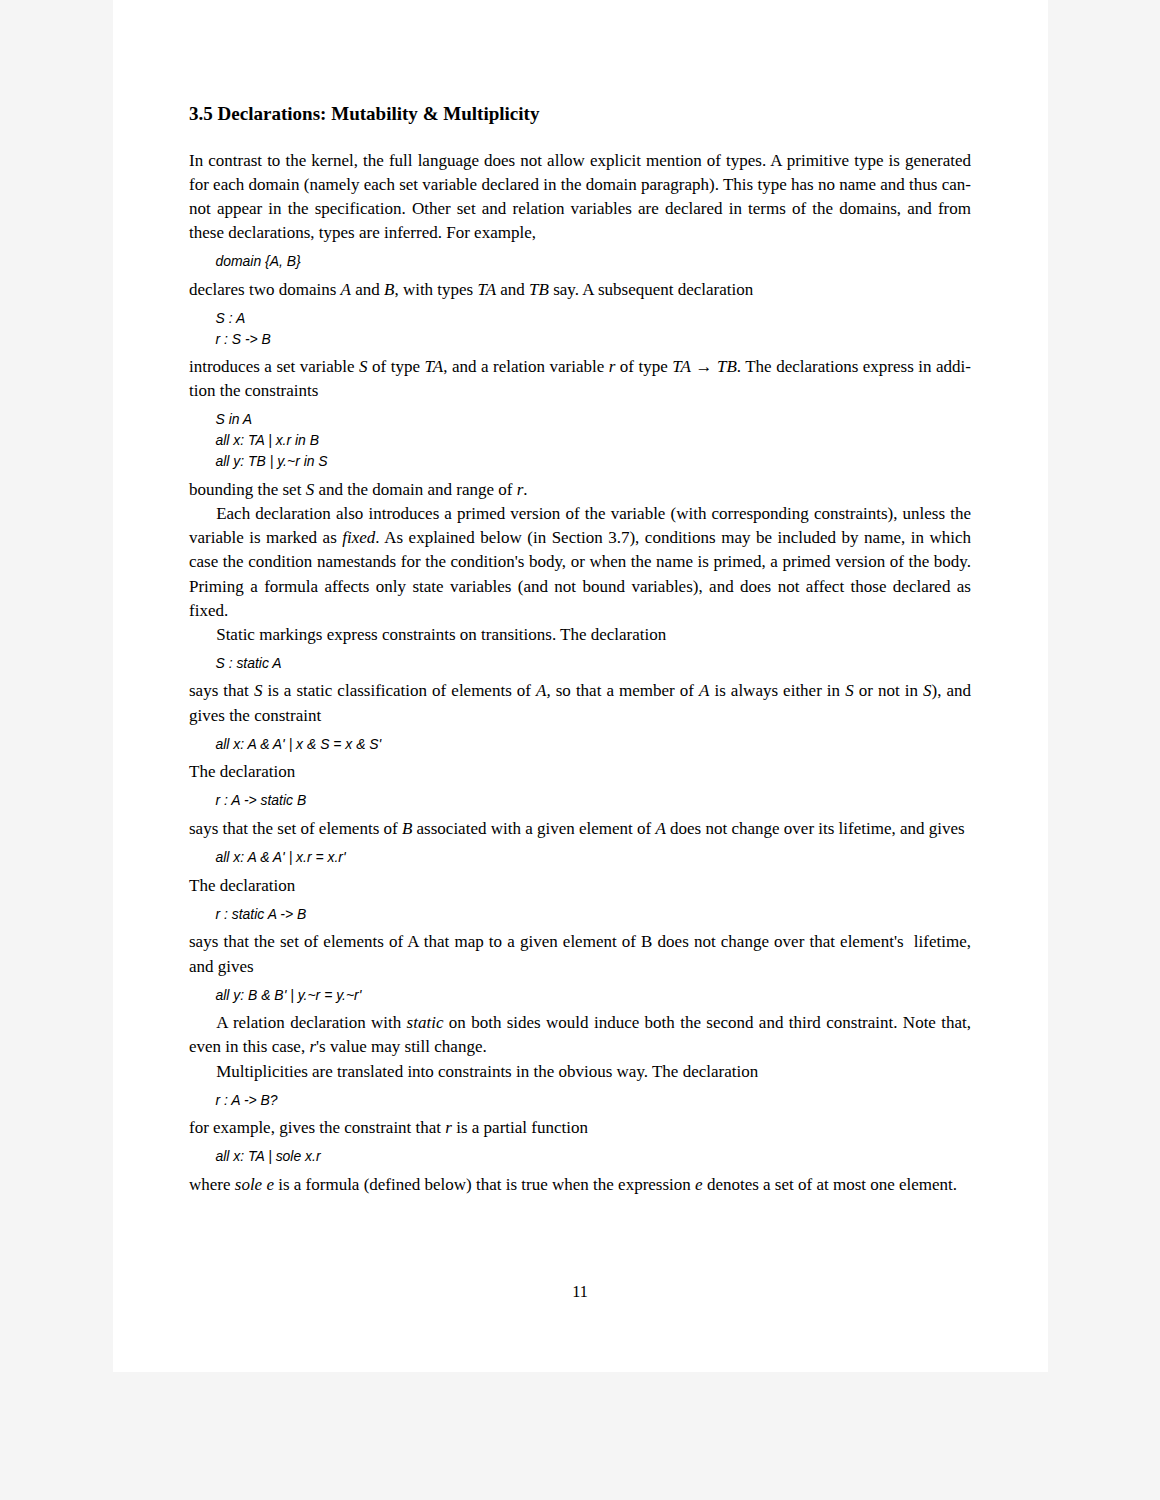3.5 Declarations: Mutability & Multiplicity
In contrast to the kernel, the full language does not allow explicit mention of types. A primitive type is generated for each domain (namely each set variable declared in the domain paragraph). This type has no name and thus cannot appear in the specification. Other set and relation variables are declared in terms of the domains, and from these declarations, types are inferred. For example,
domain {A, B}
declares two domains A and B, with types TA and TB say. A subsequent declaration
S : A r : S -> B
introduces a set variable S of type TA, and a relation variable r of type TA → TB. The declarations express in addition the constraints
S in A all x: TA | x.r in B all y: TB | y.~r in S
bounding the set S and the domain and range of r.
Each declaration also introduces a primed version of the variable (with corresponding constraints), unless the variable is marked as fixed. As explained below (in Section 3.7), conditions may be included by name, in which case the condition namestands for the condition's body, or when the name is primed, a primed version of the body. Priming a formula affects only state variables (and not bound variables), and does not affect those declared as fixed.
Static markings express constraints on transitions. The declaration
S : static A
says that S is a static classification of elements of A, so that a member of A is always either in S or not in S), and gives the constraint
all x: A & A' | x & S = x & S'
The declaration
r : A -> static B
says that the set of elements of B associated with a given element of A does not change over its lifetime, and gives
all x: A & A' | x.r = x.r'
The declaration
r : static A -> B
says that the set of elements of A that map to a given element of B does not change over that element's lifetime, and gives
all y: B & B' | y.~r = y.~r'
A relation declaration with static on both sides would induce both the second and third constraint. Note that, even in this case, r's value may still change.
Multiplicities are translated into constraints in the obvious way. The declaration
r : A -> B?
for example, gives the constraint that r is a partial function
all x: TA | sole x.r
where sole e is a formula (defined below) that is true when the expression e denotes a set of at most one element.
11